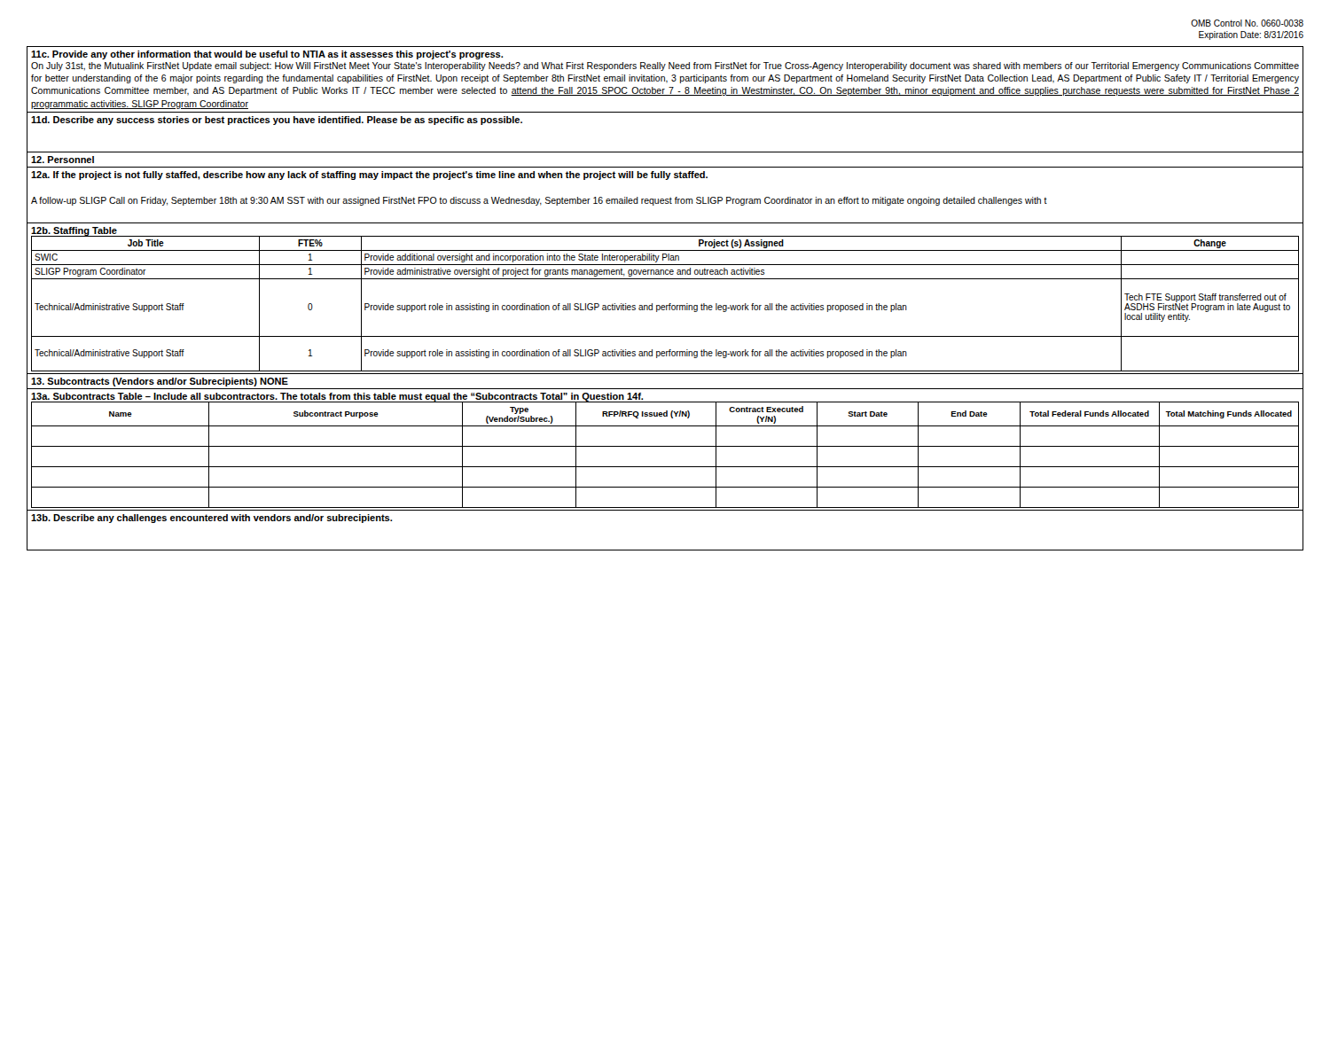OMB Control No. 0660-0038
Expiration Date: 8/31/2016
11c. Provide any other information that would be useful to NTIA as it assesses this project's progress.
On July 31st, the Mutualink FirstNet Update email subject: How Will FirstNet Meet Your State's Interoperability Needs? and What First Responders Really Need from FirstNet for True Cross-Agency Interoperability document was shared with members of our Territorial Emergency Communications Committee for better understanding of the 6 major points regarding the fundamental capabilities of FirstNet. Upon receipt of September 8th FirstNet email invitation, 3 participants from our AS Department of Homeland Security FirstNet Data Collection Lead, AS Department of Public Safety IT / Territorial Emergency Communications Committee member, and AS Department of Public Works IT / TECC member were selected to attend the Fall 2015 SPOC October 7 - 8 Meeting in Westminster, CO. On September 9th, minor equipment and office supplies purchase requests were submitted for FirstNet Phase 2 programmatic activities. SLIGP Program Coordinator
11d. Describe any success stories or best practices you have identified. Please be as specific as possible.
12. Personnel
12a. If the project is not fully staffed, describe how any lack of staffing may impact the project's time line and when the project will be fully staffed.
A follow-up SLIGP Call on Friday, September 18th at 9:30 AM SST with our assigned FirstNet FPO to discuss a Wednesday, September 16 emailed request from SLIGP Program Coordinator in an effort to mitigate ongoing detailed challenges with t
12b. Staffing Table
| Job Title | FTE% | Project (s) Assigned | Change |
| --- | --- | --- | --- |
| SWIC | 1 | Provide additional oversight and incorporation into the State Interoperability Plan | |
| SLIGP Program Coordinator | 1 | Provide administrative oversight of project for grants management, governance and outreach activities | |
| Technical/Administrative Support Staff | 0 | Provide support role in assisting in coordination of all SLIGP activities and performing the leg-work for all the activities proposed in the plan | Tech FTE Support Staff transferred out of ASDHS FirstNet Program in late August to local utility entity. |
| Technical/Administrative Support Staff | 1 | Provide support role in assisting in coordination of all SLIGP activities and performing the leg-work for all the activities proposed in the plan | |
13. Subcontracts (Vendors and/or Subrecipients) NONE
13a. Subcontracts Table – Include all subcontractors. The totals from this table must equal the “Subcontracts Total” in Question 14f.
| Name | Subcontract Purpose | Type (Vendor/Subrec.) | RFP/RFQ Issued (Y/N) | Contract Executed (Y/N) | Start Date | End Date | Total Federal Funds Allocated | Total Matching Funds Allocated |
| --- | --- | --- | --- | --- | --- | --- | --- | --- |
13b. Describe any challenges encountered with vendors and/or subrecipients.